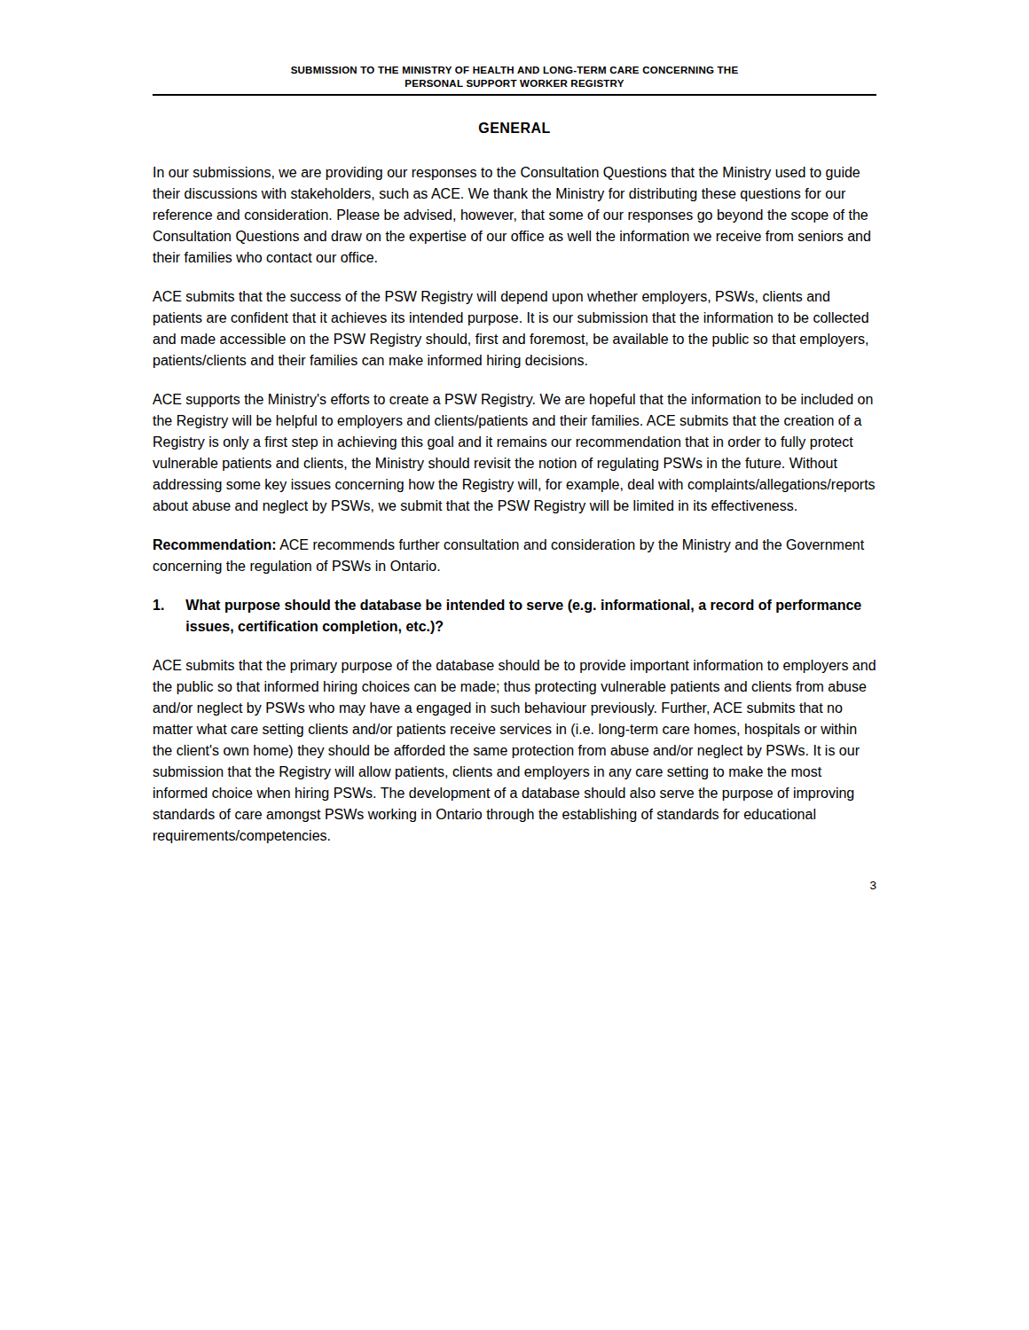SUBMISSION TO THE MINISTRY OF HEALTH AND LONG-TERM CARE CONCERNING THE
PERSONAL SUPPORT WORKER REGISTRY
GENERAL
In our submissions, we are providing our responses to the Consultation Questions that the Ministry used to guide their discussions with stakeholders, such as ACE. We thank the Ministry for distributing these questions for our reference and consideration. Please be advised, however, that some of our responses go beyond the scope of the Consultation Questions and draw on the expertise of our office as well the information we receive from seniors and their families who contact our office.
ACE submits that the success of the PSW Registry will depend upon whether employers, PSWs, clients and patients are confident that it achieves its intended purpose. It is our submission that the information to be collected and made accessible on the PSW Registry should, first and foremost, be available to the public so that employers, patients/clients and their families can make informed hiring decisions.
ACE supports the Ministry's efforts to create a PSW Registry. We are hopeful that the information to be included on the Registry will be helpful to employers and clients/patients and their families. ACE submits that the creation of a Registry is only a first step in achieving this goal and it remains our recommendation that in order to fully protect vulnerable patients and clients, the Ministry should revisit the notion of regulating PSWs in the future. Without addressing some key issues concerning how the Registry will, for example, deal with complaints/allegations/reports about abuse and neglect by PSWs, we submit that the PSW Registry will be limited in its effectiveness.
Recommendation: ACE recommends further consultation and consideration by the Ministry and the Government concerning the regulation of PSWs in Ontario.
1. What purpose should the database be intended to serve (e.g. informational, a record of performance issues, certification completion, etc.)?
ACE submits that the primary purpose of the database should be to provide important information to employers and the public so that informed hiring choices can be made; thus protecting vulnerable patients and clients from abuse and/or neglect by PSWs who may have a engaged in such behaviour previously. Further, ACE submits that no matter what care setting clients and/or patients receive services in (i.e. long-term care homes, hospitals or within the client's own home) they should be afforded the same protection from abuse and/or neglect by PSWs. It is our submission that the Registry will allow patients, clients and employers in any care setting to make the most informed choice when hiring PSWs. The development of a database should also serve the purpose of improving standards of care amongst PSWs working in Ontario through the establishing of standards for educational requirements/competencies.
3